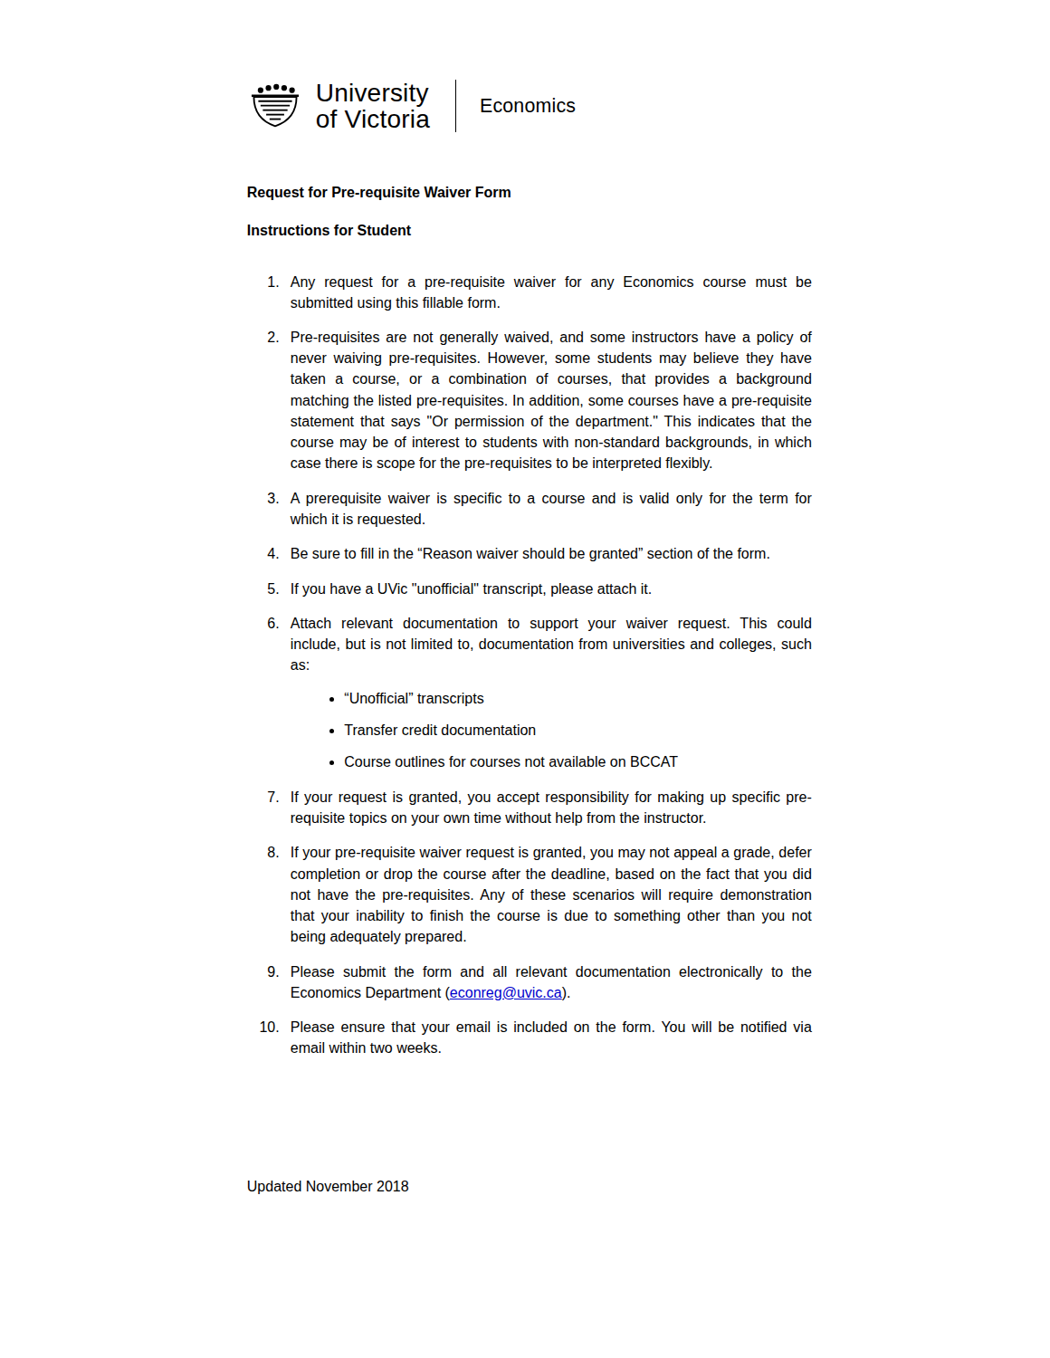University of Victoria
Economics
Request for Pre-requisite Waiver Form
Instructions for Student
Any request for a pre-requisite waiver for any Economics course must be submitted using this fillable form.
Pre-requisites are not generally waived, and some instructors have a policy of never waiving pre-requisites. However, some students may believe they have taken a course, or a combination of courses, that provides a background matching the listed pre-requisites. In addition, some courses have a pre-requisite statement that says "Or permission of the department." This indicates that the course may be of interest to students with non-standard backgrounds, in which case there is scope for the pre-requisites to be interpreted flexibly.
A prerequisite waiver is specific to a course and is valid only for the term for which it is requested.
Be sure to fill in the “Reason waiver should be granted” section of the form.
If you have a UVic "unofficial" transcript, please attach it.
Attach relevant documentation to support your waiver request. This could include, but is not limited to, documentation from universities and colleges, such as:
“Unofficial” transcripts
Transfer credit documentation
Course outlines for courses not available on BCCAT
If your request is granted, you accept responsibility for making up specific pre-requisite topics on your own time without help from the instructor.
If your pre-requisite waiver request is granted, you may not appeal a grade, defer completion or drop the course after the deadline, based on the fact that you did not have the pre-requisites. Any of these scenarios will require demonstration that your inability to finish the course is due to something other than you not being adequately prepared.
Please submit the form and all relevant documentation electronically to the Economics Department (econreg@uvic.ca).
Please ensure that your email is included on the form. You will be notified via email within two weeks.
Updated November 2018